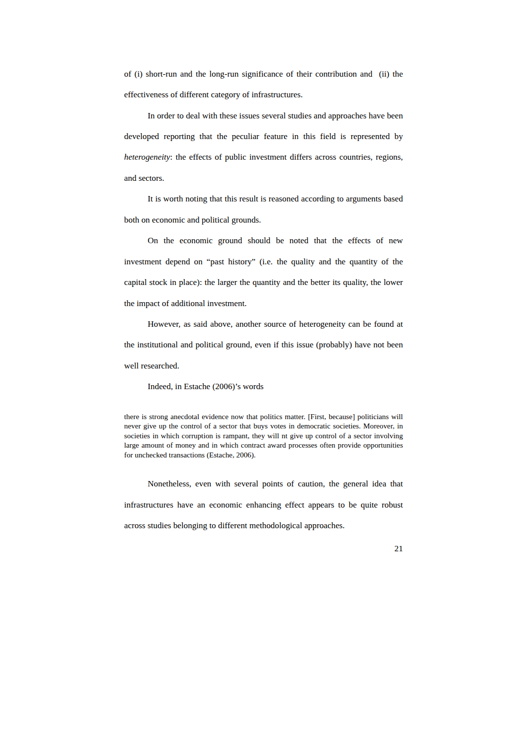of (i) short-run and the long-run significance of their contribution and (ii) the effectiveness of different category of infrastructures.
In order to deal with these issues several studies and approaches have been developed reporting that the peculiar feature in this field is represented by heterogeneity: the effects of public investment differs across countries, regions, and sectors.
It is worth noting that this result is reasoned according to arguments based both on economic and political grounds.
On the economic ground should be noted that the effects of new investment depend on “past history” (i.e. the quality and the quantity of the capital stock in place): the larger the quantity and the better its quality, the lower the impact of additional investment.
However, as said above, another source of heterogeneity can be found at the institutional and political ground, even if this issue (probably) have not been well researched.
Indeed, in Estache (2006)’s words
there is strong anecdotal evidence now that politics matter. [First, because] politicians will never give up the control of a sector that buys votes in democratic societies. Moreover, in societies in which corruption is rampant, they will nt give up control of a sector involving large amount of money and in which contract award processes often provide opportunities for unchecked transactions (Estache, 2006).
Nonetheless, even with several points of caution, the general idea that infrastructures have an economic enhancing effect appears to be quite robust across studies belonging to different methodological approaches.
21